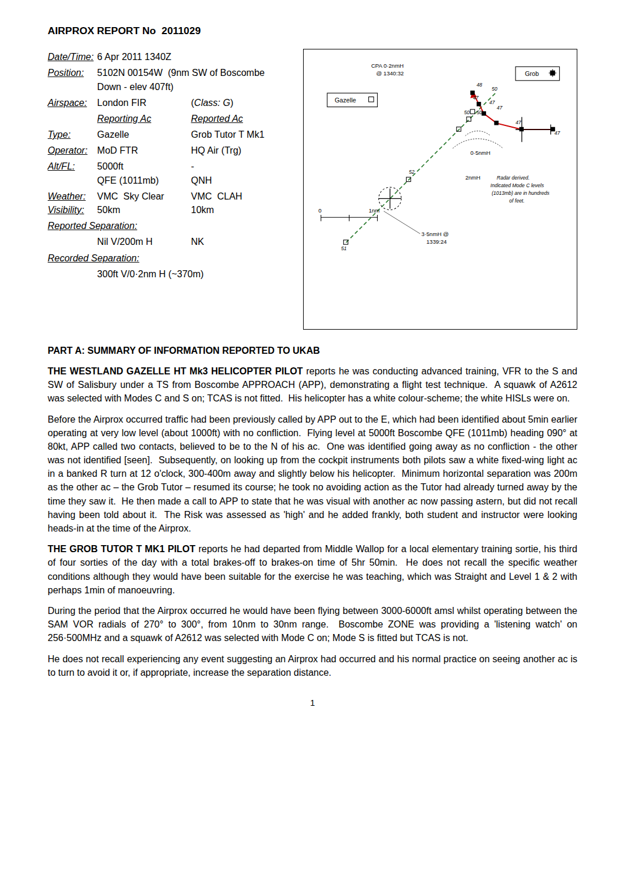AIRPROX REPORT No 2011029
| Date/Time: | 6 Apr 2011 1340Z |
| Position: | 5102N 00154W (9nm SW of Boscombe Down - elev 407ft) |
| Airspace: | London FIR | ( Class: G ) |
| | Reporting Ac | Reported Ac |
| Type: | Gazelle | Grob Tutor T Mk1 |
| Operator: | MoD FTR | HQ Air (Trg) |
| Alt/FL: | 5000ft QFE (1011mb) | - QNH |
| Weather: Visibility: | VMC Sky Clear 50km | VMC CLAH 10km |
| Reported Separation: |
| | Nil V/200m H | NK |
| Recorded Separation: |
| | 300ft V/0·2nm H (~370m) |
Grob Gazelle CPA 0·2nmH @ 1340:32 48 50 47 47 50 50 47 47 47 52 51 0·5nmH 2nmH 3·5nmH @ 1339:24 Radar derived. Indicated Mode C levels (1013mb) are in hundreds of feet. 0 1nm
PART A: SUMMARY OF INFORMATION REPORTED TO UKAB
THE WESTLAND GAZELLE HT Mk3 HELICOPTER PILOT reports he was conducting advanced training, VFR to the S and SW of Salisbury under a TS from Boscombe APPROACH (APP), demonstrating a flight test technique. A squawk of A2612 was selected with Modes C and S on; TCAS is not fitted. His helicopter has a white colour-scheme; the white HISLs were on.
Before the Airprox occurred traffic had been previously called by APP out to the E, which had been identified about 5min earlier operating at very low level (about 1000ft) with no confliction. Flying level at 5000ft Boscombe QFE (1011mb) heading 090° at 80kt, APP called two contacts, believed to be to the N of his ac. One was identified going away as no confliction - the other was not identified [seen]. Subsequently, on looking up from the cockpit instruments both pilots saw a white fixed-wing light ac in a banked R turn at 12 o'clock, 300-400m away and slightly below his helicopter. Minimum horizontal separation was 200m as the other ac – the Grob Tutor – resumed its course; he took no avoiding action as the Tutor had already turned away by the time they saw it. He then made a call to APP to state that he was visual with another ac now passing astern, but did not recall having been told about it. The Risk was assessed as 'high' and he added frankly, both student and instructor were looking heads-in at the time of the Airprox.
THE GROB TUTOR T MK1 PILOT reports he had departed from Middle Wallop for a local elementary training sortie, his third of four sorties of the day with a total brakes-off to brakes-on time of 5hr 50min. He does not recall the specific weather conditions although they would have been suitable for the exercise he was teaching, which was Straight and Level 1 & 2 with perhaps 1min of manoeuvring.
During the period that the Airprox occurred he would have been flying between 3000-6000ft amsl whilst operating between the SAM VOR radials of 270° to 300°, from 10nm to 30nm range. Boscombe ZONE was providing a 'listening watch' on 256·500MHz and a squawk of A2612 was selected with Mode C on; Mode S is fitted but TCAS is not.
He does not recall experiencing any event suggesting an Airprox had occurred and his normal practice on seeing another ac is to turn to avoid it or, if appropriate, increase the separation distance.
1